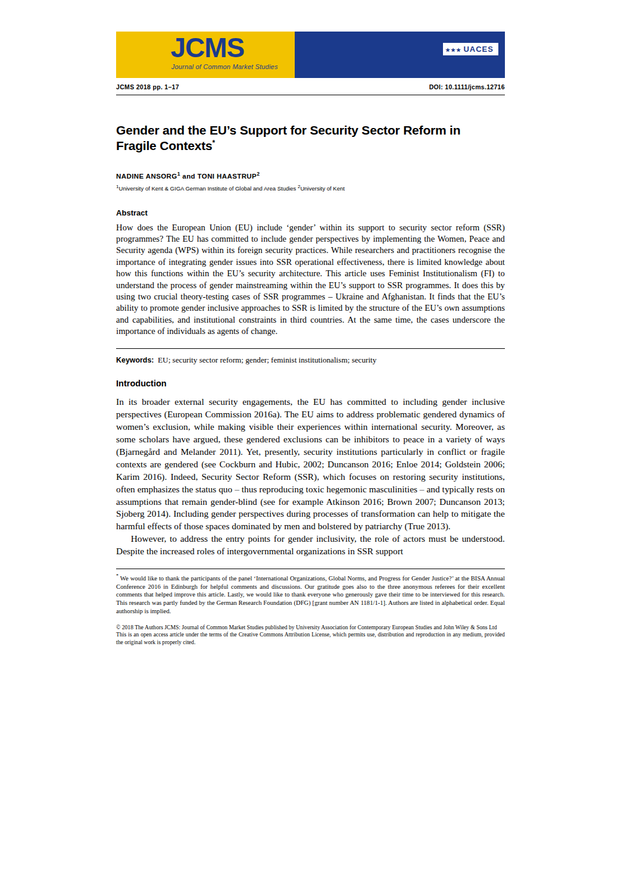JCMS
Journal of Common Market Studies
★★★UACES
JCMS 2018 pp. 1–17 DOI: 10.1111/jcms.12716
Gender and the EU’s Support for Security Sector Reform in
Fragile Contexts*
NADINE ANSORG1 and TONI HAASTRUP2
1University of Kent & GIGA German Institute of Global and Area Studies 2University of Kent
Abstract
How does the European Union (EU) include ‘gender’ within its support to security sector reform (SSR) programmes? The EU has committed to include gender perspectives by implementing the Women, Peace and Security agenda (WPS) within its foreign security practices. While researchers and practitioners recognise the importance of integrating gender issues into SSR operational effectiveness, there is limited knowledge about how this functions within the EU’s security architecture. This article uses Feminist Institutionalism (FI) to understand the process of gender mainstreaming within the EU’s support to SSR programmes. It does this by using two crucial theory-testing cases of SSR programmes – Ukraine and Afghanistan. It finds that the EU’s ability to promote gender inclusive approaches to SSR is limited by the structure of the EU’s own assumptions and capabilities, and institutional constraints in third countries. At the same time, the cases underscore the importance of individuals as agents of change.
Keywords: EU; security sector reform; gender; feminist institutionalism; security
Introduction
In its broader external security engagements, the EU has committed to including gender inclusive perspectives (European Commission 2016a). The EU aims to address problematic gendered dynamics of women’s exclusion, while making visible their experiences within international security. Moreover, as some scholars have argued, these gendered exclusions can be inhibitors to peace in a variety of ways (Bjarnegård and Melander 2011). Yet, presently, security institutions particularly in conflict or fragile contexts are gendered (see Cockburn and Hubic, 2002; Duncanson 2016; Enloe 2014; Goldstein 2006; Karim 2016). Indeed, Security Sector Reform (SSR), which focuses on restoring security institutions, often emphasizes the status quo – thus reproducing toxic hegemonic masculinities – and typically rests on assumptions that remain gender-blind (see for example Atkinson 2016; Brown 2007; Duncanson 2013; Sjoberg 2014). Including gender perspectives during processes of transformation can help to mitigate the harmful effects of those spaces dominated by men and bolstered by patriarchy (True 2013).
However, to address the entry points for gender inclusivity, the role of actors must be understood. Despite the increased roles of intergovernmental organizations in SSR support
* We would like to thank the participants of the panel ‘International Organizations, Global Norms, and Progress for Gender Justice?’ at the BISA Annual Conference 2016 in Edinburgh for helpful comments and discussions. Our gratitude goes also to the three anonymous referees for their excellent comments that helped improve this article. Lastly, we would like to thank everyone who generously gave their time to be interviewed for this research. This research was partly funded by the German Research Foundation (DFG) [grant number AN 1181/1-1]. Authors are listed in alphabetical order. Equal authorship is implied.
© 2018 The Authors JCMS: Journal of Common Market Studies published by University Association for Contemporary European Studies and John Wiley & Sons Ltd
This is an open access article under the terms of the Creative Commons Attribution License, which permits use, distribution and reproduction in any medium, provided the original work is properly cited.